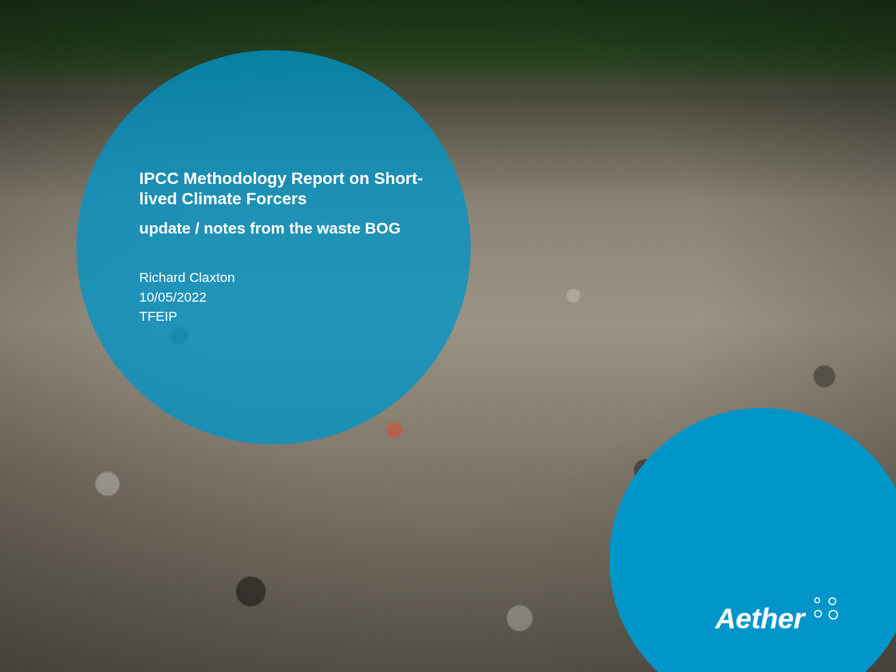IPCC Methodology Report on Short-lived Climate Forcers
update / notes from the waste BOG
Richard Claxton 10/05/2022 TFEIP
Aether